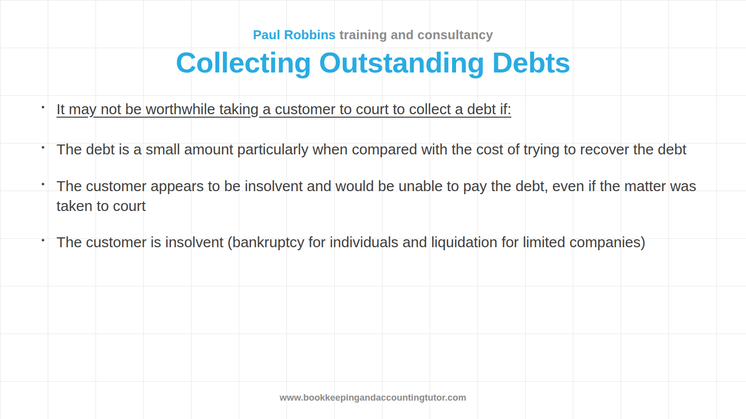Paul Robbins training and consultancy
Collecting Outstanding Debts
It may not be worthwhile taking a customer to court to collect a debt if:
The debt is a small amount particularly when compared with the cost of trying to recover the debt
The customer appears to be insolvent and would be unable to pay the debt, even if the matter was taken to court
The customer is insolvent (bankruptcy for individuals and liquidation for limited companies)
www.bookkeepingandaccountingtutor.com